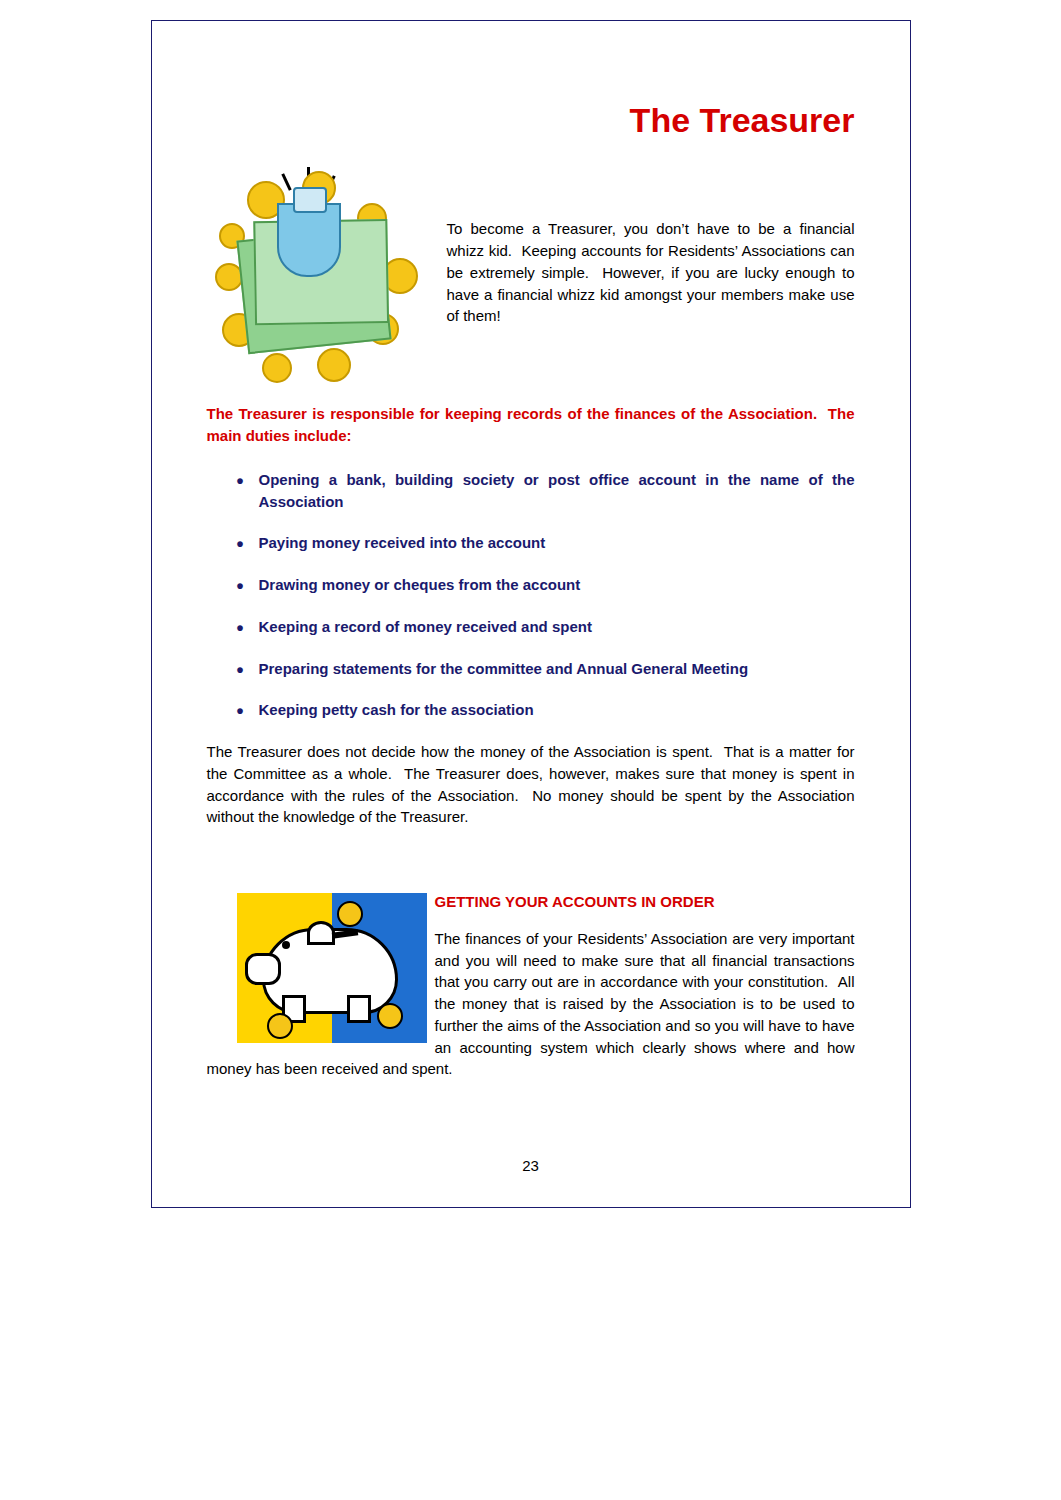The Treasurer
To become a Treasurer, you don’t have to be a financial whizz kid. Keeping accounts for Residents’ Associations can be extremely simple. However, if you are lucky enough to have a financial whizz kid amongst your members make use of them!
The Treasurer is responsible for keeping records of the finances of the Association. The main duties include:
Opening a bank, building society or post office account in the name of the Association
Paying money received into the account
Drawing money or cheques from the account
Keeping a record of money received and spent
Preparing statements for the committee and Annual General Meeting
Keeping petty cash for the association
The Treasurer does not decide how the money of the Association is spent. That is a matter for the Committee as a whole. The Treasurer does, however, makes sure that money is spent in accordance with the rules of the Association. No money should be spent by the Association without the knowledge of the Treasurer.
GETTING YOUR ACCOUNTS IN ORDER
The finances of your Residents’ Association are very important and you will need to make sure that all financial transactions that you carry out are in accordance with your constitution. All the money that is raised by the Association is to be used to further the aims of the Association and so you will have to have an accounting system which clearly shows where and how money has been received and spent.
23